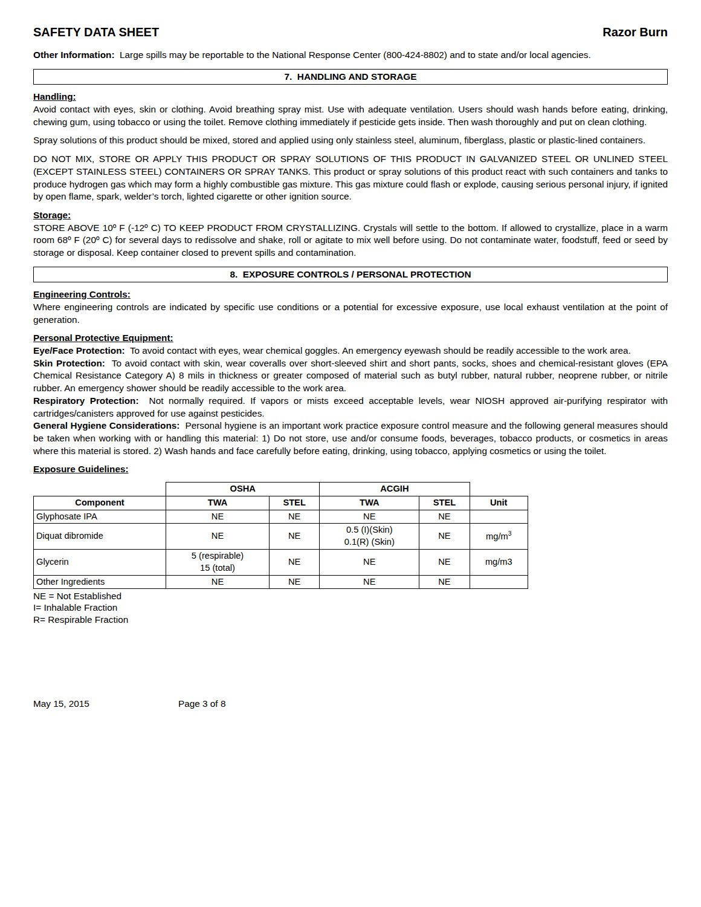SAFETY DATA SHEET Razor Burn
Other Information: Large spills may be reportable to the National Response Center (800-424-8802) and to state and/or local agencies.
7. HANDLING AND STORAGE
Handling:
Avoid contact with eyes, skin or clothing. Avoid breathing spray mist. Use with adequate ventilation. Users should wash hands before eating, drinking, chewing gum, using tobacco or using the toilet. Remove clothing immediately if pesticide gets inside. Then wash thoroughly and put on clean clothing.
Spray solutions of this product should be mixed, stored and applied using only stainless steel, aluminum, fiberglass, plastic or plastic-lined containers.
DO NOT MIX, STORE OR APPLY THIS PRODUCT OR SPRAY SOLUTIONS OF THIS PRODUCT IN GALVANIZED STEEL OR UNLINED STEEL (EXCEPT STAINLESS STEEL) CONTAINERS OR SPRAY TANKS. This product or spray solutions of this product react with such containers and tanks to produce hydrogen gas which may form a highly combustible gas mixture. This gas mixture could flash or explode, causing serious personal injury, if ignited by open flame, spark, welder’s torch, lighted cigarette or other ignition source.
Storage:
STORE ABOVE 10º F (-12º C) TO KEEP PRODUCT FROM CRYSTALLIZING. Crystals will settle to the bottom. If allowed to crystallize, place in a warm room 68º F (20º C) for several days to redissolve and shake, roll or agitate to mix well before using. Do not contaminate water, foodstuff, feed or seed by storage or disposal. Keep container closed to prevent spills and contamination.
8. EXPOSURE CONTROLS / PERSONAL PROTECTION
Engineering Controls:
Where engineering controls are indicated by specific use conditions or a potential for excessive exposure, use local exhaust ventilation at the point of generation.
Personal Protective Equipment:
Eye/Face Protection: To avoid contact with eyes, wear chemical goggles. An emergency eyewash should be readily accessible to the work area.
Skin Protection: To avoid contact with skin, wear coveralls over short-sleeved shirt and short pants, socks, shoes and chemical-resistant gloves (EPA Chemical Resistance Category A) 8 mils in thickness or greater composed of material such as butyl rubber, natural rubber, neoprene rubber, or nitrile rubber. An emergency shower should be readily accessible to the work area.
Respiratory Protection: Not normally required. If vapors or mists exceed acceptable levels, wear NIOSH approved air-purifying respirator with cartridges/canisters approved for use against pesticides.
General Hygiene Considerations: Personal hygiene is an important work practice exposure control measure and the following general measures should be taken when working with or handling this material: 1) Do not store, use and/or consume foods, beverages, tobacco products, or cosmetics in areas where this material is stored. 2) Wash hands and face carefully before eating, drinking, using tobacco, applying cosmetics or using the toilet.
Exposure Guidelines:
| | OSHA | ACGIH | |
| Component | TWA | STEL | TWA | STEL | Unit |
| Glyphosate IPA | NE | NE | NE | NE | |
| Diquat dibromide | NE | NE | 0.5 (I)(Skin) 0.1(R) (Skin) | NE | mg/m 3 |
| Glycerin | 5 (respirable) 15 (total) | NE | NE | NE | mg/m3 |
| Other Ingredients | NE | NE | NE | NE | |
NE = Not Established
I= Inhalable Fraction
R= Respirable Fraction
May 15, 2015 Page 3 of 8